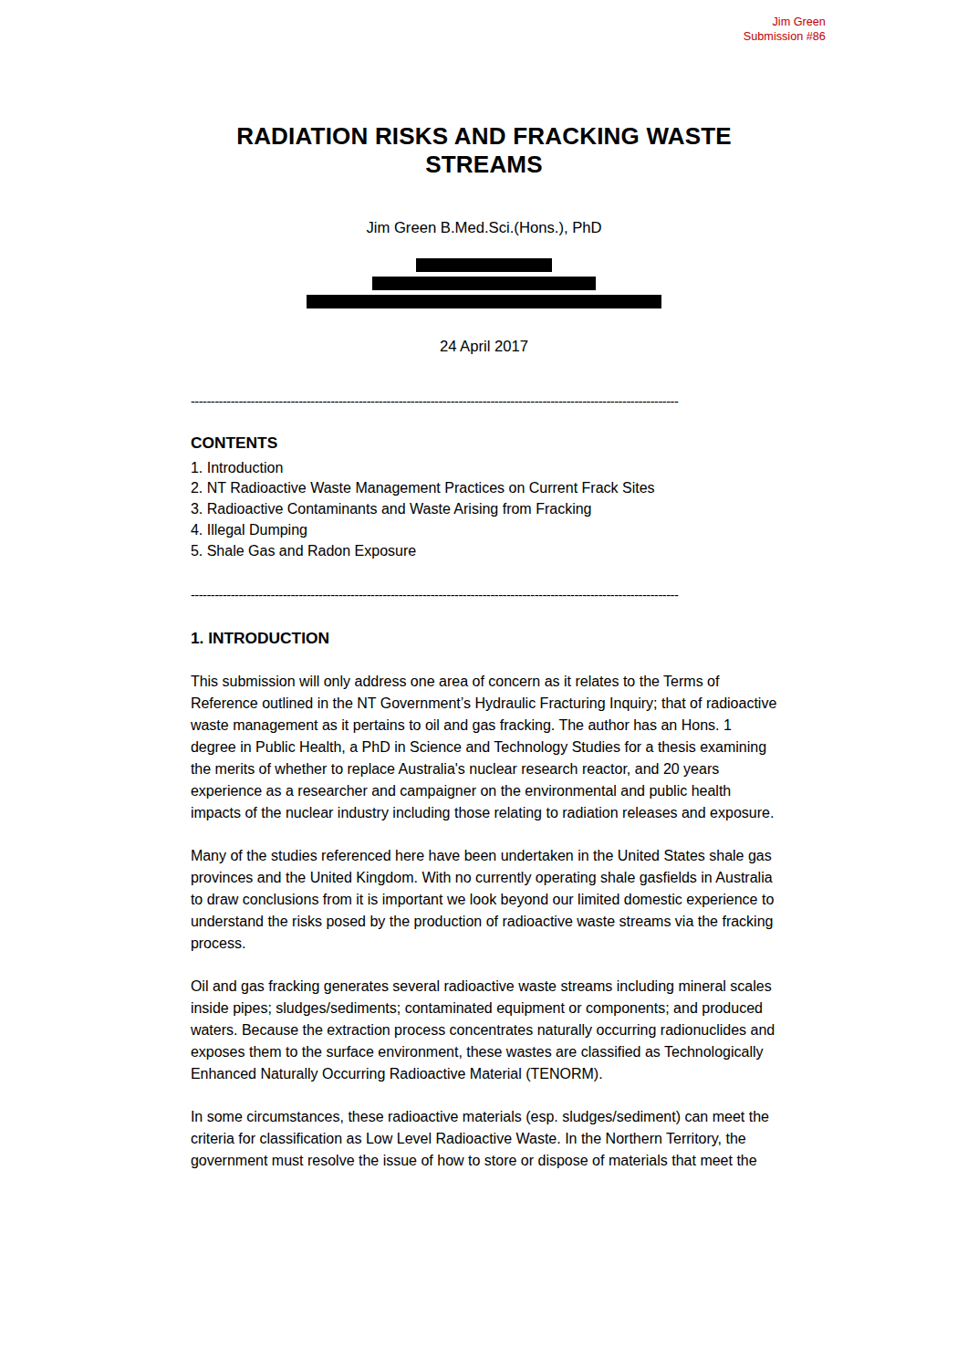Jim Green
Submission #86
RADIATION RISKS AND FRACKING WASTE STREAMS
Jim Green B.Med.Sci.(Hons.), PhD
24 April 2017
--------------------------------------------------------------------------------------------------------------------------
CONTENTS
1. Introduction
2. NT Radioactive Waste Management Practices on Current Frack Sites
3. Radioactive Contaminants and Waste Arising from Fracking
4. Illegal Dumping
5. Shale Gas and Radon Exposure
--------------------------------------------------------------------------------------------------------------------------
1. INTRODUCTION
This submission will only address one area of concern as it relates to the Terms of Reference outlined in the NT Government’s Hydraulic Fracturing Inquiry; that of radioactive waste management as it pertains to oil and gas fracking. The author has an Hons. 1 degree in Public Health, a PhD in Science and Technology Studies for a thesis examining the merits of whether to replace Australia's nuclear research reactor, and 20 years experience as a researcher and campaigner on the environmental and public health impacts of the nuclear industry including those relating to radiation releases and exposure.
Many of the studies referenced here have been undertaken in the United States shale gas provinces and the United Kingdom. With no currently operating shale gasfields in Australia to draw conclusions from it is important we look beyond our limited domestic experience to understand the risks posed by the production of radioactive waste streams via the fracking process.
Oil and gas fracking generates several radioactive waste streams including mineral scales inside pipes; sludges/sediments; contaminated equipment or components; and produced waters. Because the extraction process concentrates naturally occurring radionuclides and exposes them to the surface environment, these wastes are classified as Technologically Enhanced Naturally Occurring Radioactive Material (TENORM).
In some circumstances, these radioactive materials (esp. sludges/sediment) can meet the criteria for classification as Low Level Radioactive Waste. In the Northern Territory, the government must resolve the issue of how to store or dispose of materials that meet the